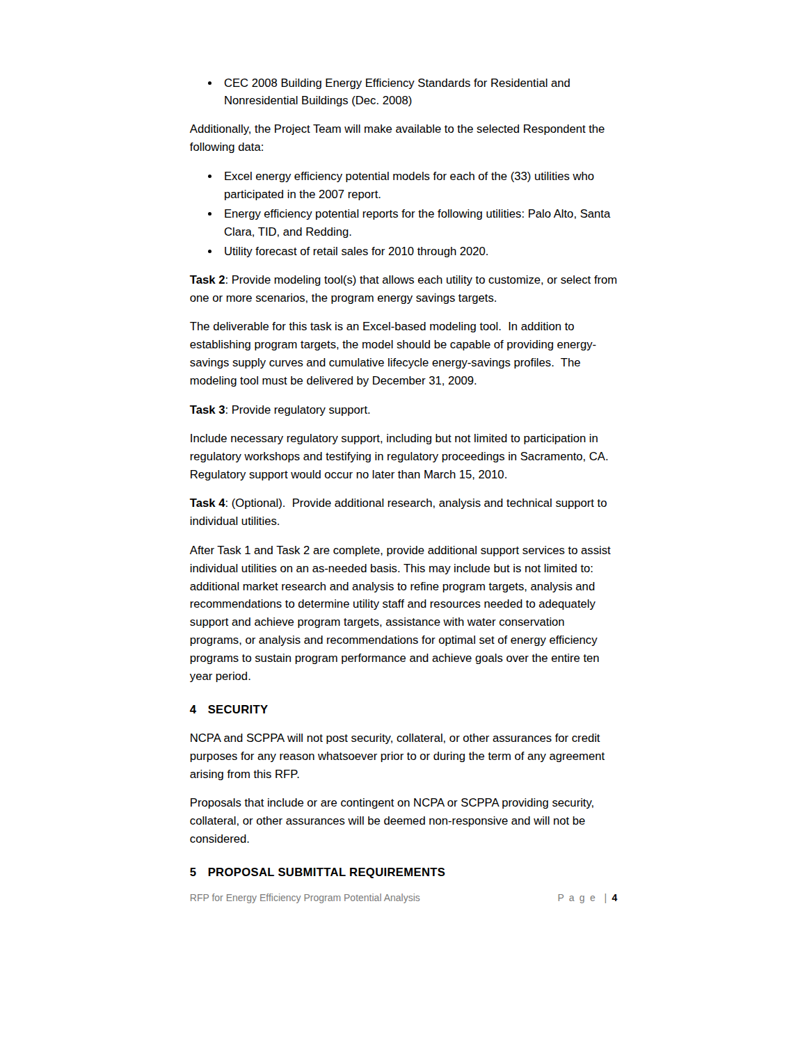CEC 2008 Building Energy Efficiency Standards for Residential and Nonresidential Buildings (Dec. 2008)
Additionally, the Project Team will make available to the selected Respondent the following data:
Excel energy efficiency potential models for each of the (33) utilities who participated in the 2007 report.
Energy efficiency potential reports for the following utilities: Palo Alto, Santa Clara, TID, and Redding.
Utility forecast of retail sales for 2010 through 2020.
Task 2: Provide modeling tool(s) that allows each utility to customize, or select from one or more scenarios, the program energy savings targets.
The deliverable for this task is an Excel-based modeling tool. In addition to establishing program targets, the model should be capable of providing energy-savings supply curves and cumulative lifecycle energy-savings profiles. The modeling tool must be delivered by December 31, 2009.
Task 3: Provide regulatory support.
Include necessary regulatory support, including but not limited to participation in regulatory workshops and testifying in regulatory proceedings in Sacramento, CA. Regulatory support would occur no later than March 15, 2010.
Task 4: (Optional). Provide additional research, analysis and technical support to individual utilities.
After Task 1 and Task 2 are complete, provide additional support services to assist individual utilities on an as-needed basis. This may include but is not limited to: additional market research and analysis to refine program targets, analysis and recommendations to determine utility staff and resources needed to adequately support and achieve program targets, assistance with water conservation programs, or analysis and recommendations for optimal set of energy efficiency programs to sustain program performance and achieve goals over the entire ten year period.
4 SECURITY
NCPA and SCPPA will not post security, collateral, or other assurances for credit purposes for any reason whatsoever prior to or during the term of any agreement arising from this RFP.
Proposals that include or are contingent on NCPA or SCPPA providing security, collateral, or other assurances will be deemed non-responsive and will not be considered.
5 PROPOSAL SUBMITTAL REQUIREMENTS
RFP for Energy Efficiency Program Potential Analysis P a g e | 4